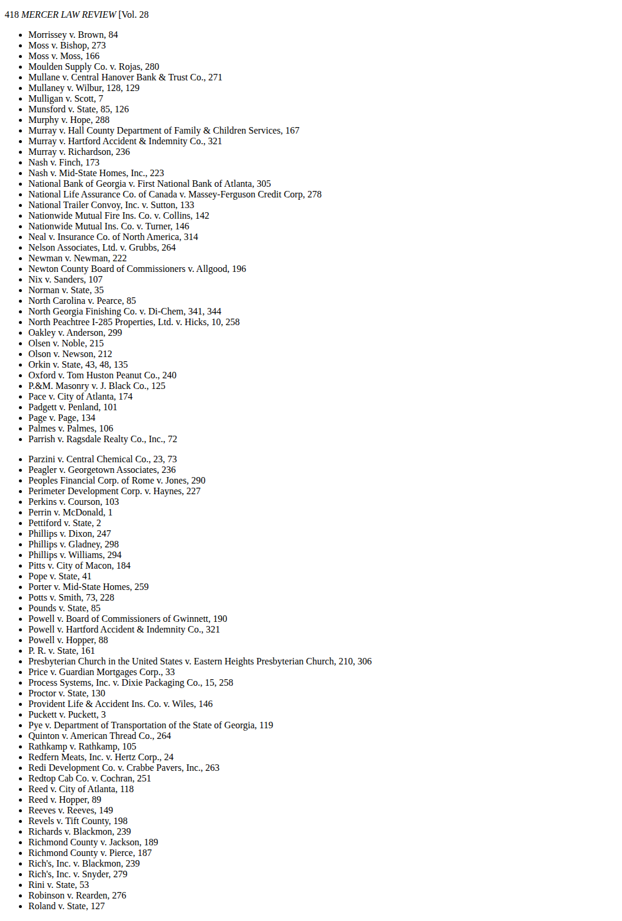418 MERCER LAW REVIEW [Vol. 28
Morrissey v. Brown, 84
Moss v. Bishop, 273
Moss v. Moss, 166
Moulden Supply Co. v. Rojas, 280
Mullane v. Central Hanover Bank & Trust Co., 271
Mullaney v. Wilbur, 128, 129
Mulligan v. Scott, 7
Munsford v. State, 85, 126
Murphy v. Hope, 288
Murray v. Hall County Department of Family & Children Services, 167
Murray v. Hartford Accident & Indemnity Co., 321
Murray v. Richardson, 236
Nash v. Finch, 173
Nash v. Mid-State Homes, Inc., 223
National Bank of Georgia v. First National Bank of Atlanta, 305
National Life Assurance Co. of Canada v. Massey-Ferguson Credit Corp, 278
National Trailer Convoy, Inc. v. Sutton, 133
Nationwide Mutual Fire Ins. Co. v. Collins, 142
Nationwide Mutual Ins. Co. v. Turner, 146
Neal v. Insurance Co. of North America, 314
Nelson Associates, Ltd. v. Grubbs, 264
Newman v. Newman, 222
Newton County Board of Commissioners v. Allgood, 196
Nix v. Sanders, 107
Norman v. State, 35
North Carolina v. Pearce, 85
North Georgia Finishing Co. v. Di-Chem, 341, 344
North Peachtree I-285 Properties, Ltd. v. Hicks, 10, 258
Oakley v. Anderson, 299
Olsen v. Noble, 215
Olson v. Newson, 212
Orkin v. State, 43, 48, 135
Oxford v. Tom Huston Peanut Co., 240
P.&M. Masonry v. J. Black Co., 125
Pace v. City of Atlanta, 174
Padgett v. Penland, 101
Page v. Page, 134
Palmes v. Palmes, 106
Parrish v. Ragsdale Realty Co., Inc., 72
Parzini v. Central Chemical Co., 23, 73
Peagler v. Georgetown Associates, 236
Peoples Financial Corp. of Rome v. Jones, 290
Perimeter Development Corp. v. Haynes, 227
Perkins v. Courson, 103
Perrin v. McDonald, 1
Pettiford v. State, 2
Phillips v. Dixon, 247
Phillips v. Gladney, 298
Phillips v. Williams, 294
Pitts v. City of Macon, 184
Pope v. State, 41
Porter v. Mid-State Homes, 259
Potts v. Smith, 73, 228
Pounds v. State, 85
Powell v. Board of Commissioners of Gwinnett, 190
Powell v. Hartford Accident & Indemnity Co., 321
Powell v. Hopper, 88
P. R. v. State, 161
Presbyterian Church in the United States v. Eastern Heights Presbyterian Church, 210, 306
Price v. Guardian Mortgages Corp., 33
Process Systems, Inc. v. Dixie Packaging Co., 15, 258
Proctor v. State, 130
Provident Life & Accident Ins. Co. v. Wiles, 146
Puckett v. Puckett, 3
Pye v. Department of Transportation of the State of Georgia, 119
Quinton v. American Thread Co., 264
Rathkamp v. Rathkamp, 105
Redfern Meats, Inc. v. Hertz Corp., 24
Redi Development Co. v. Crabbe Pavers, Inc., 263
Redtop Cab Co. v. Cochran, 251
Reed v. City of Atlanta, 118
Reed v. Hopper, 89
Reeves v. Reeves, 149
Revels v. Tift County, 198
Richards v. Blackmon, 239
Richmond County v. Jackson, 189
Richmond County v. Pierce, 187
Rich's, Inc. v. Blackmon, 239
Rich's, Inc. v. Snyder, 279
Rini v. State, 53
Robinson v. Rearden, 276
Roland v. State, 127